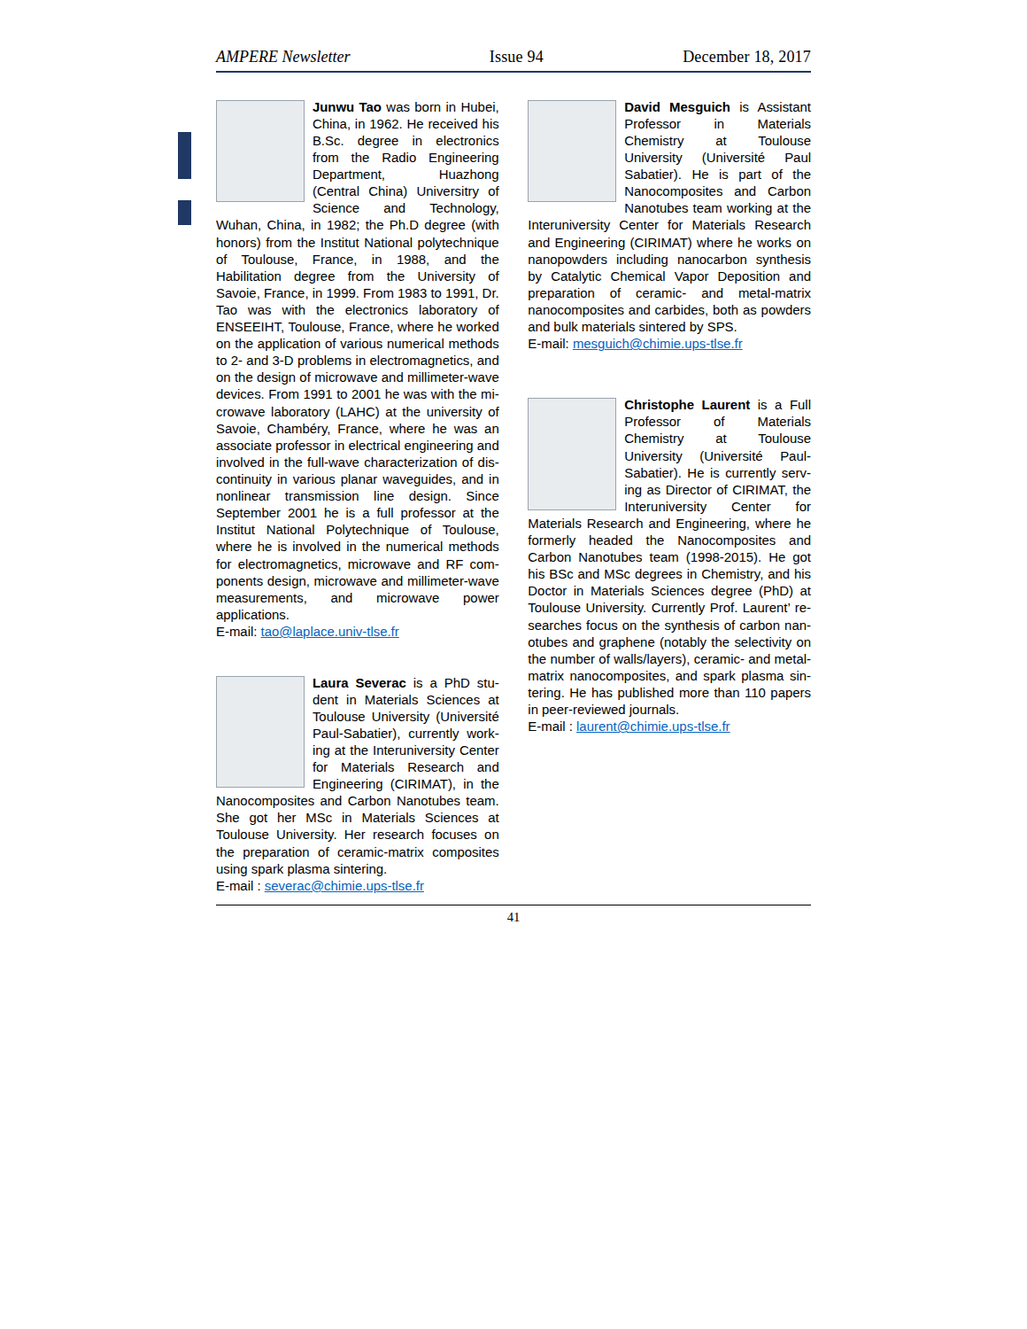AMPERE Newsletter Issue 94 December 18, 2017
Junwu Tao was born in Hubei, China, in 1962. He received his B.Sc. degree in electronics from the Radio Engineering Department, Huazhong (Central China) Universitry of Science and Technology, Wuhan, China, in 1982; the Ph.D degree (with honors) from the Institut National polytechnique of Toulouse, France, in 1988, and the Habilitation degree from the University of Savoie, France, in 1999. From 1983 to 1991, Dr. Tao was with the electronics laboratory of ENSEEIHT, Toulouse, France, where he worked on the application of various numerical methods to 2- and 3-D problems in electromagnetics, and on the design of microwave and millimeter-wave devices. From 1991 to 2001 he was with the microwave laboratory (LAHC) at the university of Savoie, Chambéry, France, where he was an associate professor in electrical engineering and involved in the full-wave characterization of discontinuity in various planar waveguides, and in nonlinear transmission line design. Since September 2001 he is a full professor at the Institut National Polytechnique of Toulouse, where he is involved in the numerical methods for electromagnetics, microwave and RF components design, microwave and millimeter-wave measurements, and microwave power applications.
E-mail: tao@laplace.univ-tlse.fr
Laura Severac is a PhD student in Materials Sciences at Toulouse University (Université Paul-Sabatier), currently working at the Interuniversity Center for Materials Research and Engineering (CIRIMAT), in the Nanocomposites and Carbon Nanotubes team. She got her MSc in Materials Sciences at Toulouse University. Her research focuses on the preparation of ceramic-matrix composites using spark plasma sintering.
E-mail : severac@chimie.ups-tlse.fr
David Mesguich is Assistant Professor in Materials Chemistry at Toulouse University (Université Paul Sabatier). He is part of the Nanocomposites and Carbon Nanotubes team working at the Interuniversity Center for Materials Research and Engineering (CIRIMAT) where he works on nanopowders including nanocarbon synthesis by Catalytic Chemical Vapor Deposition and preparation of ceramic- and metal-matrix nanocomposites and carbides, both as powders and bulk materials sintered by SPS.
E-mail: mesguich@chimie.ups-tlse.fr
Christophe Laurent is a Full Professor of Materials Chemistry at Toulouse University (Université Paul-Sabatier). He is currently serving as Director of CIRIMAT, the Interuniversity Center for Materials Research and Engineering, where he formerly headed the Nanocomposites and Carbon Nanotubes team (1998-2015). He got his BSc and MSc degrees in Chemistry, and his Doctor in Materials Sciences degree (PhD) at Toulouse University. Currently Prof. Laurent’ researches focus on the synthesis of carbon nanotubes and graphene (notably the selectivity on the number of walls/layers), ceramic- and metal-matrix nanocomposites, and spark plasma sintering. He has published more than 110 papers in peer-reviewed journals.
E-mail : laurent@chimie.ups-tlse.fr
41